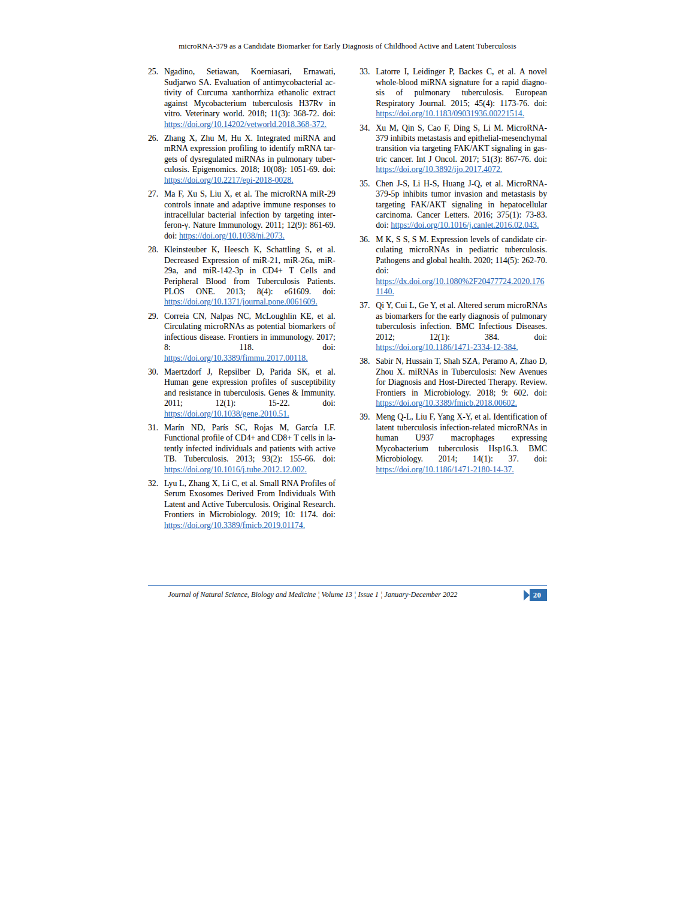microRNA-379 as a Candidate Biomarker for Early Diagnosis of Childhood Active and Latent Tuberculosis
25. Ngadino, Setiawan, Koerniasari, Ernawati, Sudjarwo SA. Evaluation of antimycobacterial activity of Curcuma xanthorrhiza ethanolic extract against Mycobacterium tuberculosis H37Rv in vitro. Veterinary world. 2018; 11(3): 368-72. doi: https://doi.org/10.14202/vetworld.2018.368-372.
26. Zhang X, Zhu M, Hu X. Integrated miRNA and mRNA expression profiling to identify mRNA targets of dysregulated miRNAs in pulmonary tuberculosis. Epigenomics. 2018; 10(08): 1051-69. doi: https://doi.org/10.2217/epi-2018-0028.
27. Ma F, Xu S, Liu X, et al. The microRNA miR-29 controls innate and adaptive immune responses to intracellular bacterial infection by targeting interferon-γ. Nature Immunology. 2011; 12(9): 861-69. doi: https://doi.org/10.1038/ni.2073.
28. Kleinsteuber K, Heesch K, Schattling S, et al. Decreased Expression of miR-21, miR-26a, miR-29a, and miR-142-3p in CD4+ T Cells and Peripheral Blood from Tuberculosis Patients. PLOS ONE. 2013; 8(4): e61609. doi: https://doi.org/10.1371/journal.pone.0061609.
29. Correia CN, Nalpas NC, McLoughlin KE, et al. Circulating microRNAs as potential biomarkers of infectious disease. Frontiers in immunology. 2017; 8: 118. doi: https://doi.org/10.3389/fimmu.2017.00118.
30. Maertzdorf J, Repsilber D, Parida SK, et al. Human gene expression profiles of susceptibility and resistance in tuberculosis. Genes & Immunity. 2011; 12(1): 15-22. doi: https://doi.org/10.1038/gene.2010.51.
31. Marín ND, París SC, Rojas M, García LF. Functional profile of CD4+ and CD8+ T cells in latently infected individuals and patients with active TB. Tuberculosis. 2013; 93(2): 155-66. doi: https://doi.org/10.1016/j.tube.2012.12.002.
32. Lyu L, Zhang X, Li C, et al. Small RNA Profiles of Serum Exosomes Derived From Individuals With Latent and Active Tuberculosis. Original Research. Frontiers in Microbiology. 2019; 10: 1174. doi: https://doi.org/10.3389/fmicb.2019.01174.
33. Latorre I, Leidinger P, Backes C, et al. A novel whole-blood miRNA signature for a rapid diagnosis of pulmonary tuberculosis. European Respiratory Journal. 2015; 45(4): 1173-76. doi: https://doi.org/10.1183/09031936.00221514.
34. Xu M, Qin S, Cao F, Ding S, Li M. MicroRNA-379 inhibits metastasis and epithelial-mesenchymal transition via targeting FAK/AKT signaling in gastric cancer. Int J Oncol. 2017; 51(3): 867-76. doi: https://doi.org/10.3892/ijo.2017.4072.
35. Chen J-S, Li H-S, Huang J-Q, et al. MicroRNA-379-5p inhibits tumor invasion and metastasis by targeting FAK/AKT signaling in hepatocellular carcinoma. Cancer Letters. 2016; 375(1): 73-83. doi: https://doi.org/10.1016/j.canlet.2016.02.043.
36. M K, S S, S M. Expression levels of candidate circulating microRNAs in pediatric tuberculosis. Pathogens and global health. 2020; 114(5): 262-70. doi: https://dx.doi.org/10.1080%2F20477724.2020.1761140.
37. Qi Y, Cui L, Ge Y, et al. Altered serum microRNAs as biomarkers for the early diagnosis of pulmonary tuberculosis infection. BMC Infectious Diseases. 2012; 12(1): 384. doi: https://doi.org/10.1186/1471-2334-12-384.
38. Sabir N, Hussain T, Shah SZA, Peramo A, Zhao D, Zhou X. miRNAs in Tuberculosis: New Avenues for Diagnosis and Host-Directed Therapy. Review. Frontiers in Microbiology. 2018; 9: 602. doi: https://doi.org/10.3389/fmicb.2018.00602.
39. Meng Q-L, Liu F, Yang X-Y, et al. Identification of latent tuberculosis infection-related microRNAs in human U937 macrophages expressing Mycobacterium tuberculosis Hsp16.3. BMC Microbiology. 2014; 14(1): 37. doi: https://doi.org/10.1186/1471-2180-14-37.
Journal of Natural Science, Biology and Medicine ¦ Volume 13 ¦ Issue 1 ¦ January-December 2022
20